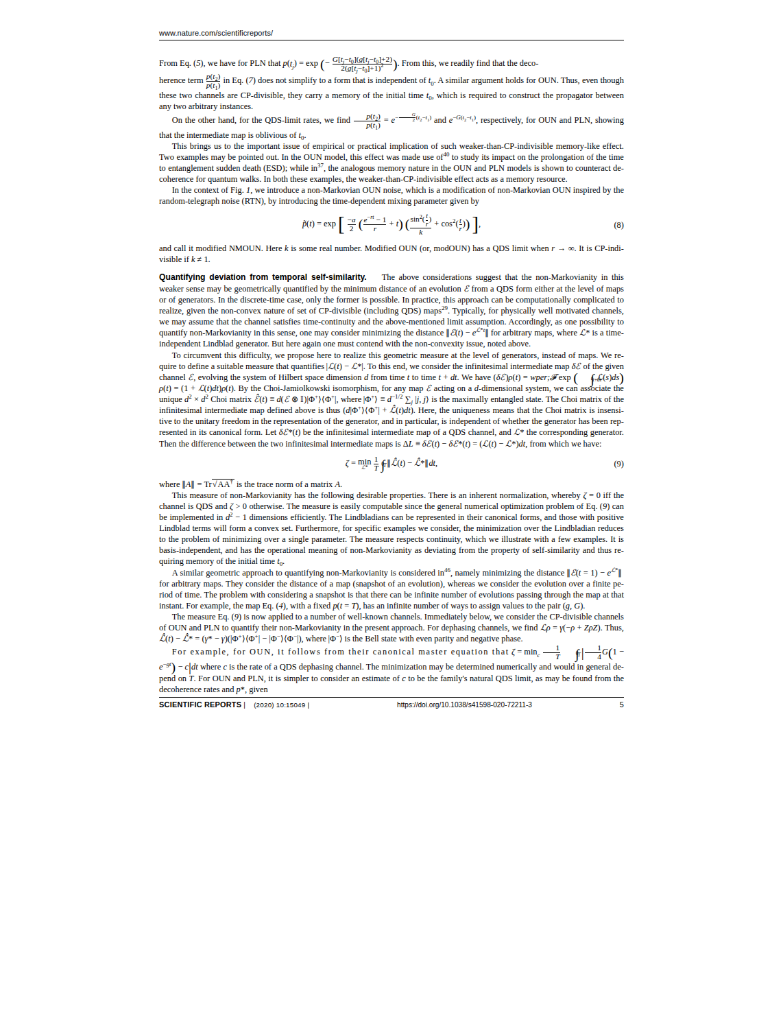www.nature.com/scientificreports/
From Eq. (5), we have for PLN that p(tj) = exp (− G[tj−t0](g[tj−t0]+2) 2(g[tj−t0]+1)2). From this, we readily find that the deco-
herence term p(t2) p(t1) in Eq. (7) does not simplify to a form that is independent of t0. A similar argument holds for OUN. Thus, even though these two channels are CP-divisible, they carry a memory of the initial time t0, which is required to construct the propagator between any two arbitrary instances.
On the other hand, for the QDS-limit rates, we find p(t2) p(t1) = e−G 2(t2−t1) and e−G(t2−t1), respectively, for OUN and PLN, showing that the intermediate map is oblivious of t0.
This brings us to the important issue of empirical or practical implication of such weaker-than-CP-indivisible memory-like effect. Two examples may be pointed out. In the OUN model, this effect was made use of40 to study its impact on the prolongation of the time to entanglement sudden death (ESD); while in37, the analogous memory nature in the OUN and PLN models is shown to counteract decoherence for quantum walks. In both these examples, the weaker-than-CP-indivisible effect acts as a memory resource.
In the context of Fig. 1, we introduce a non-Markovian OUN noise, which is a modification of non-Markovian OUN inspired by the random-telegraph noise (RTN), by introducing the time-dependent mixing parameter given by
p̃(t) = exp [ −a 2 (e−rt − 1 r + t) (sin2(tr) k + cos2(tr)) ], (8)
and call it modified NMOUN. Here k is some real number. Modified OUN (or, modOUN) has a QDS limit when r → ∞. It is CP-indivisible if k ≠ 1.
Quantifying deviation from temporal self-similarity. The above considerations suggest that the non-Markovianity in this weaker sense may be geometrically quantified by the minimum distance of an evolution ℰ from a QDS form either at the level of maps or of generators. In the discrete-time case, only the former is possible. In practice, this approach can be computationally complicated to realize, given the non-convex nature of set of CP-divisible (including QDS) maps29. Typically, for physically well motivated channels, we may assume that the channel satisfies time-continuity and the above-mentioned limit assumption. Accordingly, as one possibility to quantify non-Markovianity in this sense, one may consider minimizing the distance ∥ℰ(t) − eℒ*t∥ for arbitrary maps, where ℒ* is a time-independent Lindblad generator. But here again one must contend with the non-convexity issue, noted above.
To circumvent this difficulty, we propose here to realize this geometric measure at the level of generators, instead of maps. We require to define a suitable measure that quantifies |ℒ(t) − ℒ*|. To this end, we consider the infinitesimal intermediate map δℰ of the given channel ℰ, evolving the system of Hilbert space dimension d from time t to time t + dt. We have (δℰ)ρ(t) = wper; 𝓕 exp (∫t+dt t ℒ(s)ds) ρ(t) = (1 + ℒ(t)dt)ρ(t). By the Choi-Jamiolkowski isomorphism, for any map ℰ acting on a d-dimensional system, we can associate the unique d2 × d2 Choi matrix ℰ̂(t) ≡ d(ℰ ⊗ 𝕀)|Φ+⟩⟨Φ+|, where |Φ+⟩ ≡ d−1/2 ∑j |j, j⟩ is the maximally entangled state. The Choi matrix of the infinitesimal intermediate map defined above is thus (d|Φ+⟩⟨Φ+| + ℒ̂(t)dt). Here, the uniqueness means that the Choi matrix is insensitive to the unitary freedom in the representation of the generator, and in particular, is independent of whether the generator has been represented in its canonical form. Let δℰ*(t) be the infinitesimal intermediate map of a QDS channel, and ℒ* the corresponding generator. Then the difference between the two infinitesimal intermediate maps is ΔL ≡ δℰ(t) − δℰ*(t) = (ℒ(t) − ℒ*)dt, from which we have:
ζ = minℒ* 1 T ∫T 0 ∥ℒ̂(t) − ℒ̂*∥dt, (9)
where ∥A∥ = Tr√AA† is the trace norm of a matrix A.
This measure of non-Markovianity has the following desirable properties. There is an inherent normalization, whereby ζ = 0 iff the channel is QDS and ζ > 0 otherwise. The measure is easily computable since the general numerical optimization problem of Eq. (9) can be implemented in d2 − 1 dimensions efficiently. The Lindbladians can be represented in their canonical forms, and those with positive Lindblad terms will form a convex set. Furthermore, for specific examples we consider, the minimization over the Lindbladian reduces to the problem of minimizing over a single parameter. The measure respects continuity, which we illustrate with a few examples. It is basis-independent, and has the operational meaning of non-Markovianity as deviating from the property of self-similarity and thus requiring memory of the initial time t0.
A similar geometric approach to quantifying non-Markovianity is considered in46, namely minimizing the distance ∥ℰ(t = 1) − eℒ*∥ for arbitrary maps. They consider the distance of a map (snapshot of an evolution), whereas we consider the evolution over a finite period of time. The problem with considering a snapshot is that there can be infinite number of evolutions passing through the map at that instant. For example, the map Eq. (4), with a fixed p(t = T), has an infinite number of ways to assign values to the pair (g, G).
The measure Eq. (9) is now applied to a number of well-known channels. Immediately below, we consider the CP-divisible channels of OUN and PLN to quantify their non-Markovianity in the present approach. For dephasing channels, we find ℒρ = γ(−ρ + ZρZ). Thus, ℒ̂(t) − ℒ̂* = (γ* − γ)(|Φ+⟩⟨Φ+| − |Φ−⟩⟨Φ−|), where |Φ−⟩ is the Bell state with even parity and negative phase.
For example, for OUN, it follows from their canonical master equation that ζ = minc 1 T ∫T 0 |14 G(1 − e−gt) − c|dt where c is the rate of a QDS dephasing channel. The minimization may be determined numerically and would in general depend on T. For OUN and PLN, it is simpler to consider an estimate of c to be the family's natural QDS limit, as may be found from the decoherence rates and p*, given
SCIENTIFIC REPORTS | (2020) 10:15049 |
https://doi.org/10.1038/s41598-020-72211-3
5